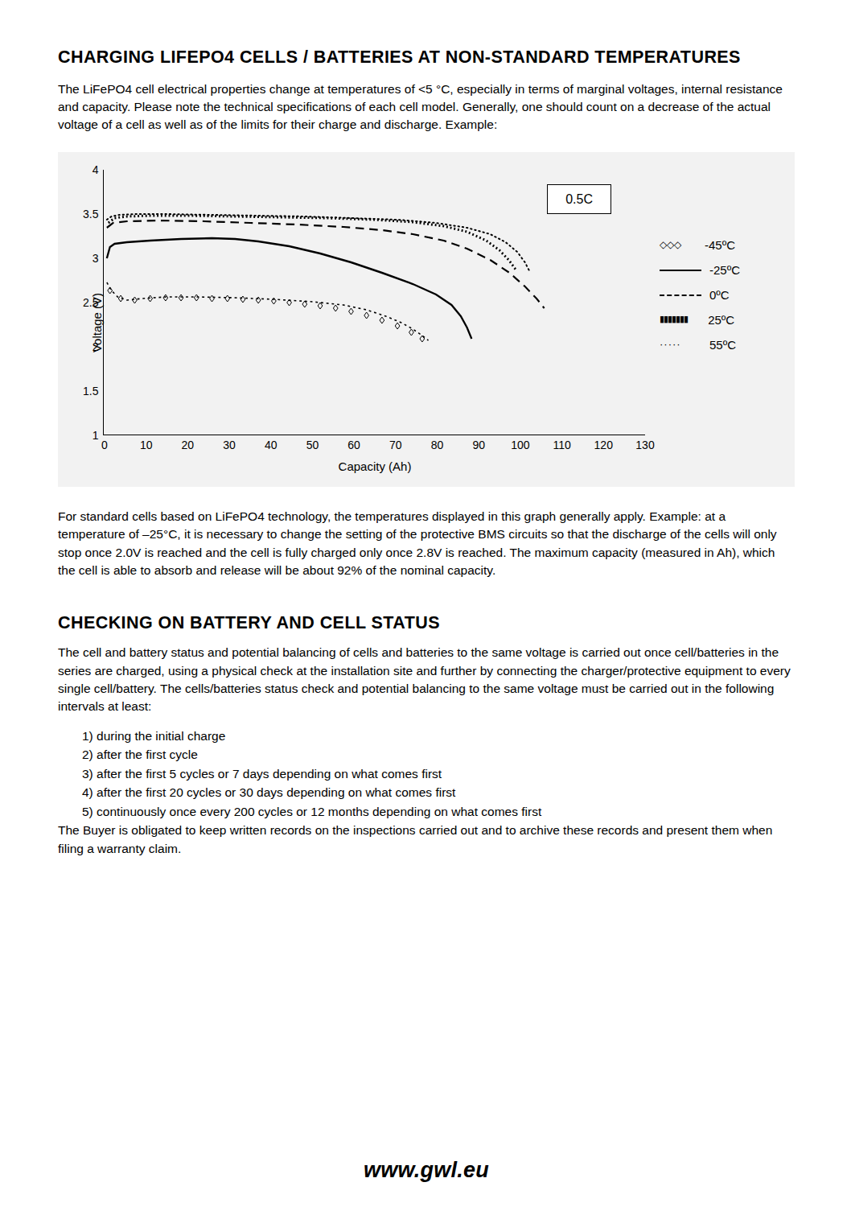Charging LiFePO4 Cells / Batteries at Non-Standard Temperatures
The LiFePO4 cell electrical properties change at temperatures of <5 °C, especially in terms of marginal voltages, internal resistance and capacity. Please note the technical specifications of each cell model. Generally, one should count on a decrease of the actual voltage of a cell as well as of the limits for their charge and discharge. Example:
Voltage (V)
0.5C
4 3.5 3 2.5 2 1.5 1
0 10 20 30 40 50 60 70 80 90 100 110 120 130
Capacity (Ah)
◇◇◇-45ºC
-25ºC
0ºC
▮▮▮▮▮▮▮ 25ºC
·····55ºC
For standard cells based on LiFePO4 technology, the temperatures displayed in this graph generally apply. Example: at a temperature of –25°C, it is necessary to change the setting of the protective BMS circuits so that the discharge of the cells will only stop once 2.0V is reached and the cell is fully charged only once 2.8V is reached. The maximum capacity (measured in Ah), which the cell is able to absorb and release will be about 92% of the nominal capacity.
Checking on Battery and Cell Status
The cell and battery status and potential balancing of cells and batteries to the same voltage is carried out once cell/batteries in the series are charged, using a physical check at the installation site and further by connecting the charger/protective equipment to every single cell/battery. The cells/batteries status check and potential balancing to the same voltage must be carried out in the following intervals at least:
1) during the initial charge
2) after the first cycle
3) after the first 5 cycles or 7 days depending on what comes first
4) after the first 20 cycles or 30 days depending on what comes first
5) continuously once every 200 cycles or 12 months depending on what comes first
The Buyer is obligated to keep written records on the inspections carried out and to archive these records and present them when filing a warranty claim.
www.gwl.eu